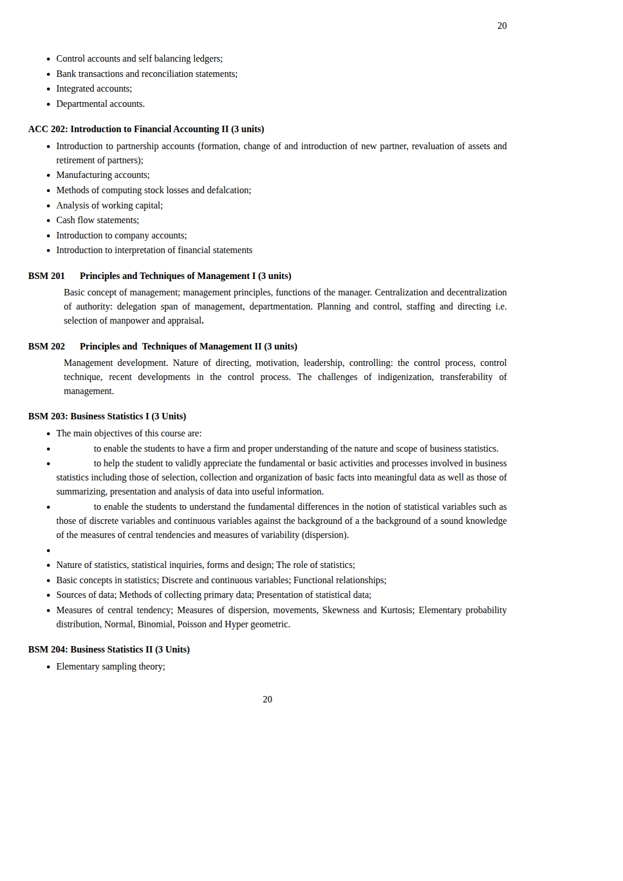20
Control accounts and self balancing ledgers;
Bank transactions and reconciliation statements;
Integrated accounts;
Departmental accounts.
ACC 202: Introduction to Financial Accounting II (3 units)
Introduction to partnership accounts (formation, change of and introduction of new partner, revaluation of assets and retirement of partners);
Manufacturing accounts;
Methods of computing stock losses and defalcation;
Analysis of working capital;
Cash flow statements;
Introduction to company accounts;
Introduction to interpretation of financial statements
BSM 201 Principles and Techniques of Management I (3 units)
Basic concept of management; management principles, functions of the manager. Centralization and decentralization of authority: delegation span of management, departmentation. Planning and control, staffing and directing i.e. selection of manpower and appraisal.
BSM 202 Principles and Techniques of Management II (3 units)
Management development. Nature of directing, motivation, leadership, controlling: the control process, control technique, recent developments in the control process. The challenges of indigenization, transferability of management.
BSM 203: Business Statistics I (3 Units)
The main objectives of this course are:
to enable the students to have a firm and proper understanding of the nature and scope of business statistics.
to help the student to validly appreciate the fundamental or basic activities and processes involved in business statistics including those of selection, collection and organization of basic facts into meaningful data as well as those of summarizing, presentation and analysis of data into useful information.
to enable the students to understand the fundamental differences in the notion of statistical variables such as those of discrete variables and continuous variables against the background of a the background of a sound knowledge of the measures of central tendencies and measures of variability (dispersion).
Nature of statistics, statistical inquiries, forms and design; The role of statistics;
Basic concepts in statistics; Discrete and continuous variables; Functional relationships;
Sources of data; Methods of collecting primary data; Presentation of statistical data;
Measures of central tendency; Measures of dispersion, movements, Skewness and Kurtosis; Elementary probability distribution, Normal, Binomial, Poisson and Hyper geometric.
BSM 204: Business Statistics II (3 Units)
Elementary sampling theory;
20